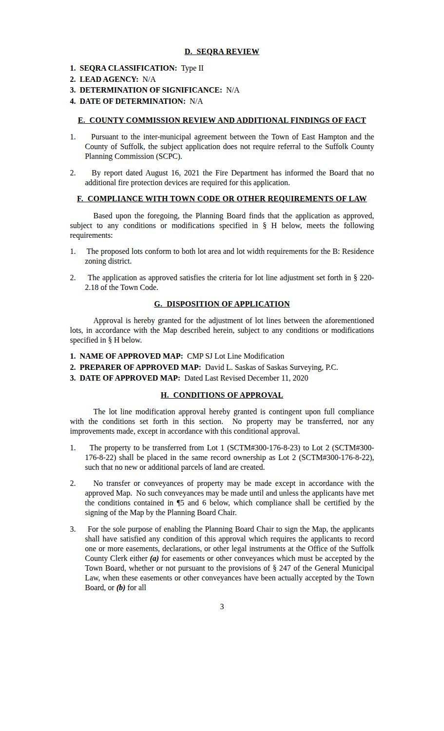D. SEQRA REVIEW
1. SEQRA CLASSIFICATION: Type II
2. LEAD AGENCY: N/A
3. DETERMINATION OF SIGNIFICANCE: N/A
4. DATE OF DETERMINATION: N/A
E. COUNTY COMMISSION REVIEW AND ADDITIONAL FINDINGS OF FACT
1. Pursuant to the inter-municipal agreement between the Town of East Hampton and the County of Suffolk, the subject application does not require referral to the Suffolk County Planning Commission (SCPC).
2. By report dated August 16, 2021 the Fire Department has informed the Board that no additional fire protection devices are required for this application.
F. COMPLIANCE WITH TOWN CODE OR OTHER REQUIREMENTS OF LAW
Based upon the foregoing, the Planning Board finds that the application as approved, subject to any conditions or modifications specified in § H below, meets the following requirements:
1. The proposed lots conform to both lot area and lot width requirements for the B: Residence zoning district.
2. The application as approved satisfies the criteria for lot line adjustment set forth in § 220-2.18 of the Town Code.
G. DISPOSITION OF APPLICATION
Approval is hereby granted for the adjustment of lot lines between the aforementioned lots, in accordance with the Map described herein, subject to any conditions or modifications specified in § H below.
1. NAME OF APPROVED MAP: CMP SJ Lot Line Modification
2. PREPARER OF APPROVED MAP: David L. Saskas of Saskas Surveying, P.C.
3. DATE OF APPROVED MAP: Dated Last Revised December 11, 2020
H. CONDITIONS OF APPROVAL
The lot line modification approval hereby granted is contingent upon full compliance with the conditions set forth in this section. No property may be transferred, nor any improvements made, except in accordance with this conditional approval.
1. The property to be transferred from Lot 1 (SCTM#300-176-8-23) to Lot 2 (SCTM#300-176-8-22) shall be placed in the same record ownership as Lot 2 (SCTM#300-176-8-22), such that no new or additional parcels of land are created.
2. No transfer or conveyances of property may be made except in accordance with the approved Map. No such conveyances may be made until and unless the applicants have met the conditions contained in ¶5 and 6 below, which compliance shall be certified by the signing of the Map by the Planning Board Chair.
3. For the sole purpose of enabling the Planning Board Chair to sign the Map, the applicants shall have satisfied any condition of this approval which requires the applicants to record one or more easements, declarations, or other legal instruments at the Office of the Suffolk County Clerk either (a) for easements or other conveyances which must be accepted by the Town Board, whether or not pursuant to the provisions of § 247 of the General Municipal Law, when these easements or other conveyances have been actually accepted by the Town Board, or (b) for all
3